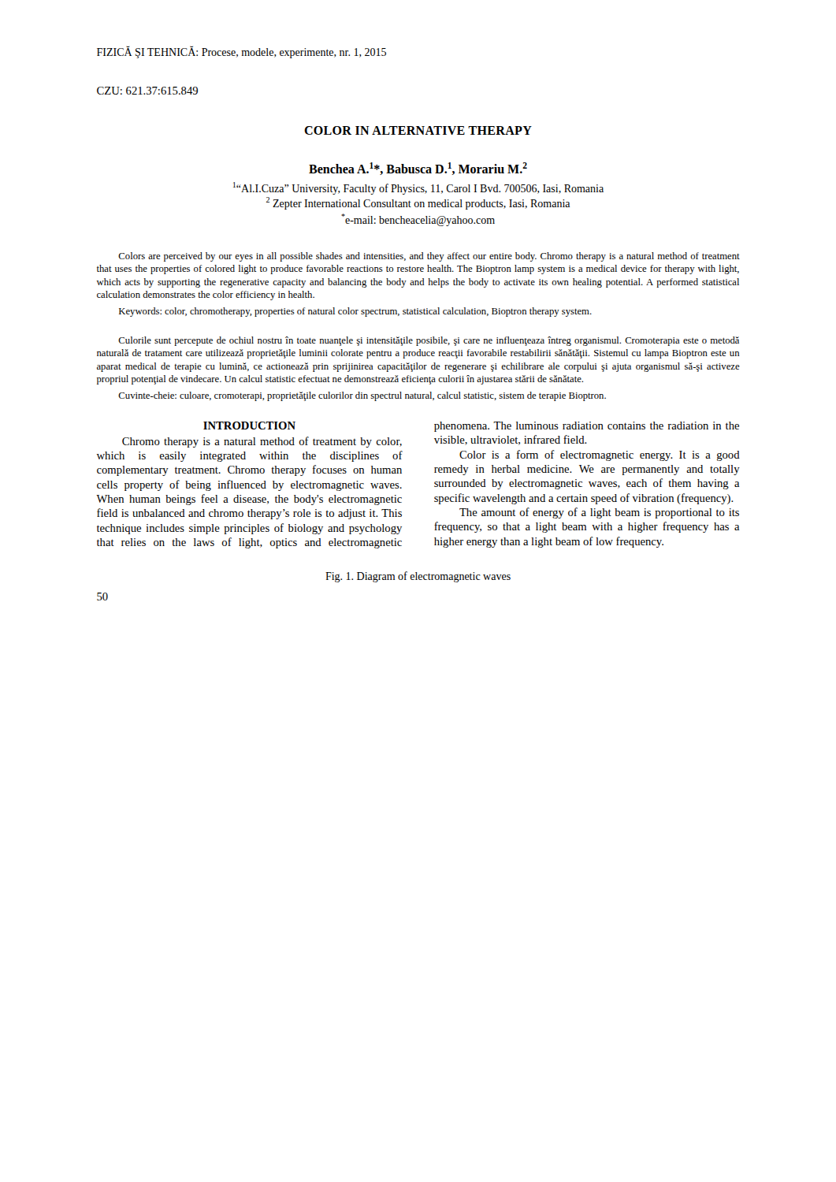FIZICĂ ŞI TEHNICĂ: Procese, modele, experimente, nr. 1, 2015
CZU: 621.37:615.849
COLOR IN ALTERNATIVE THERAPY
Benchea A.1*, Babusca D.1, Morariu M.2
1“Al.I.Cuza” University, Faculty of Physics, 11, Carol I Bvd. 700506, Iasi, Romania
2 Zepter International Consultant on medical products, Iasi, Romania
*e-mail: bencheacelia@yahoo.com
Colors are perceived by our eyes in all possible shades and intensities, and they affect our entire body. Chromo therapy is a natural method of treatment that uses the properties of colored light to produce favorable reactions to restore health. The Bioptron lamp system is a medical device for therapy with light, which acts by supporting the regenerative capacity and balancing the body and helps the body to activate its own healing potential. A performed statistical calculation demonstrates the color efficiency in health.
Keywords: color, chromotherapy, properties of natural color spectrum, statistical calculation, Bioptron therapy system.
Culorile sunt percepute de ochiul nostru în toate nuanţele şi intensităţile posibile, şi care ne influenţeaza întreg organismul. Cromoterapia este o metodă naturală de tratament care utilizează proprietăţile luminii colorate pentru a produce reacţii favorabile restabilirii sănătăţii. Sistemul cu lampa Bioptron este un aparat medical de terapie cu lumină, ce actionează prin sprijinirea capacităţilor de regenerare şi echilibrare ale corpului şi ajuta organismul să-şi activeze propriul potenţial de vindecare. Un calcul statistic efectuat ne demonstrează eficienţa culorii în ajustarea stării de sănătate.
Cuvinte-cheie: culoare, cromoterapi, proprietăţile culorilor din spectrul natural, calcul statistic, sistem de terapie Bioptron.
INTRODUCTION
Chromo therapy is a natural method of treatment by color, which is easily integrated within the disciplines of complementary treatment. Chromo therapy focuses on human cells property of being influenced by electromagnetic waves. When human beings feel a disease, the body's electromagnetic field is unbalanced and chromo therapy’s role is to adjust it. This technique includes simple principles of biology and psychology that relies on the laws of light, optics and electromagnetic phenomena. The luminous radiation contains the radiation in the visible, ultraviolet, infrared field.
Color is a form of electromagnetic energy. It is a good remedy in herbal medicine. We are permanently and totally surrounded by electromagnetic waves, each of them having a specific wavelength and a certain speed of vibration (frequency).
The amount of energy of a light beam is proportional to its frequency, so that a light beam with a higher frequency has a higher energy than a light beam of low frequency.
Fig. 1. Diagram of electromagnetic waves
50